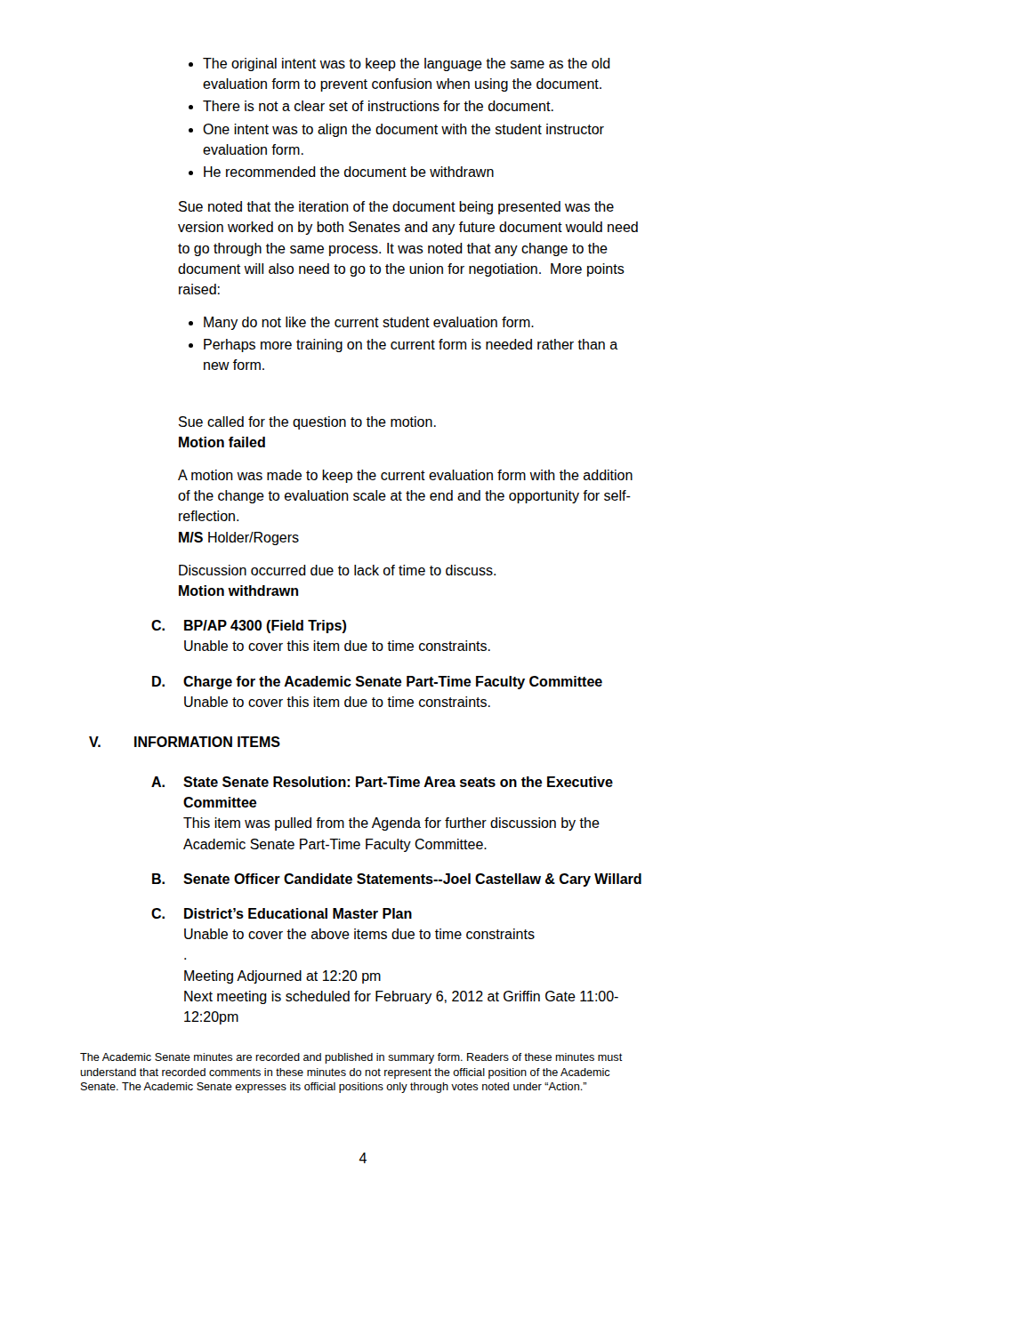The original intent was to keep the language the same as the old evaluation form to prevent confusion when using the document.
There is not a clear set of instructions for the document.
One intent was to align the document with the student instructor evaluation form.
He recommended the document be withdrawn
Sue noted that the iteration of the document being presented was the version worked on by both Senates and any future document would need to go through the same process. It was noted that any change to the document will also need to go to the union for negotiation. More points raised:
Many do not like the current student evaluation form.
Perhaps more training on the current form is needed rather than a new form.
Sue called for the question to the motion.
Motion failed
A motion was made to keep the current evaluation form with the addition of the change to evaluation scale at the end and the opportunity for self-reflection.
M/S Holder/Rogers
Discussion occurred due to lack of time to discuss.
Motion withdrawn
C.
BP/AP 4300 (Field Trips)
Unable to cover this item due to time constraints.
D.
Charge for the Academic Senate Part-Time Faculty Committee
Unable to cover this item due to time constraints.
V.
INFORMATION ITEMS
A.
State Senate Resolution: Part-Time Area seats on the Executive Committee
This item was pulled from the Agenda for further discussion by the Academic Senate Part-Time Faculty Committee.
B.
Senate Officer Candidate Statements--Joel Castellaw & Cary Willard
C.
District’s Educational Master Plan
Unable to cover the above items due to time constraints
.
Meeting Adjourned at 12:20 pm
Next meeting is scheduled for February 6, 2012 at Griffin Gate 11:00-12:20pm
The Academic Senate minutes are recorded and published in summary form. Readers of these minutes must understand that recorded comments in these minutes do not represent the official position of the Academic Senate. The Academic Senate expresses its official positions only through votes noted under “Action.”
4